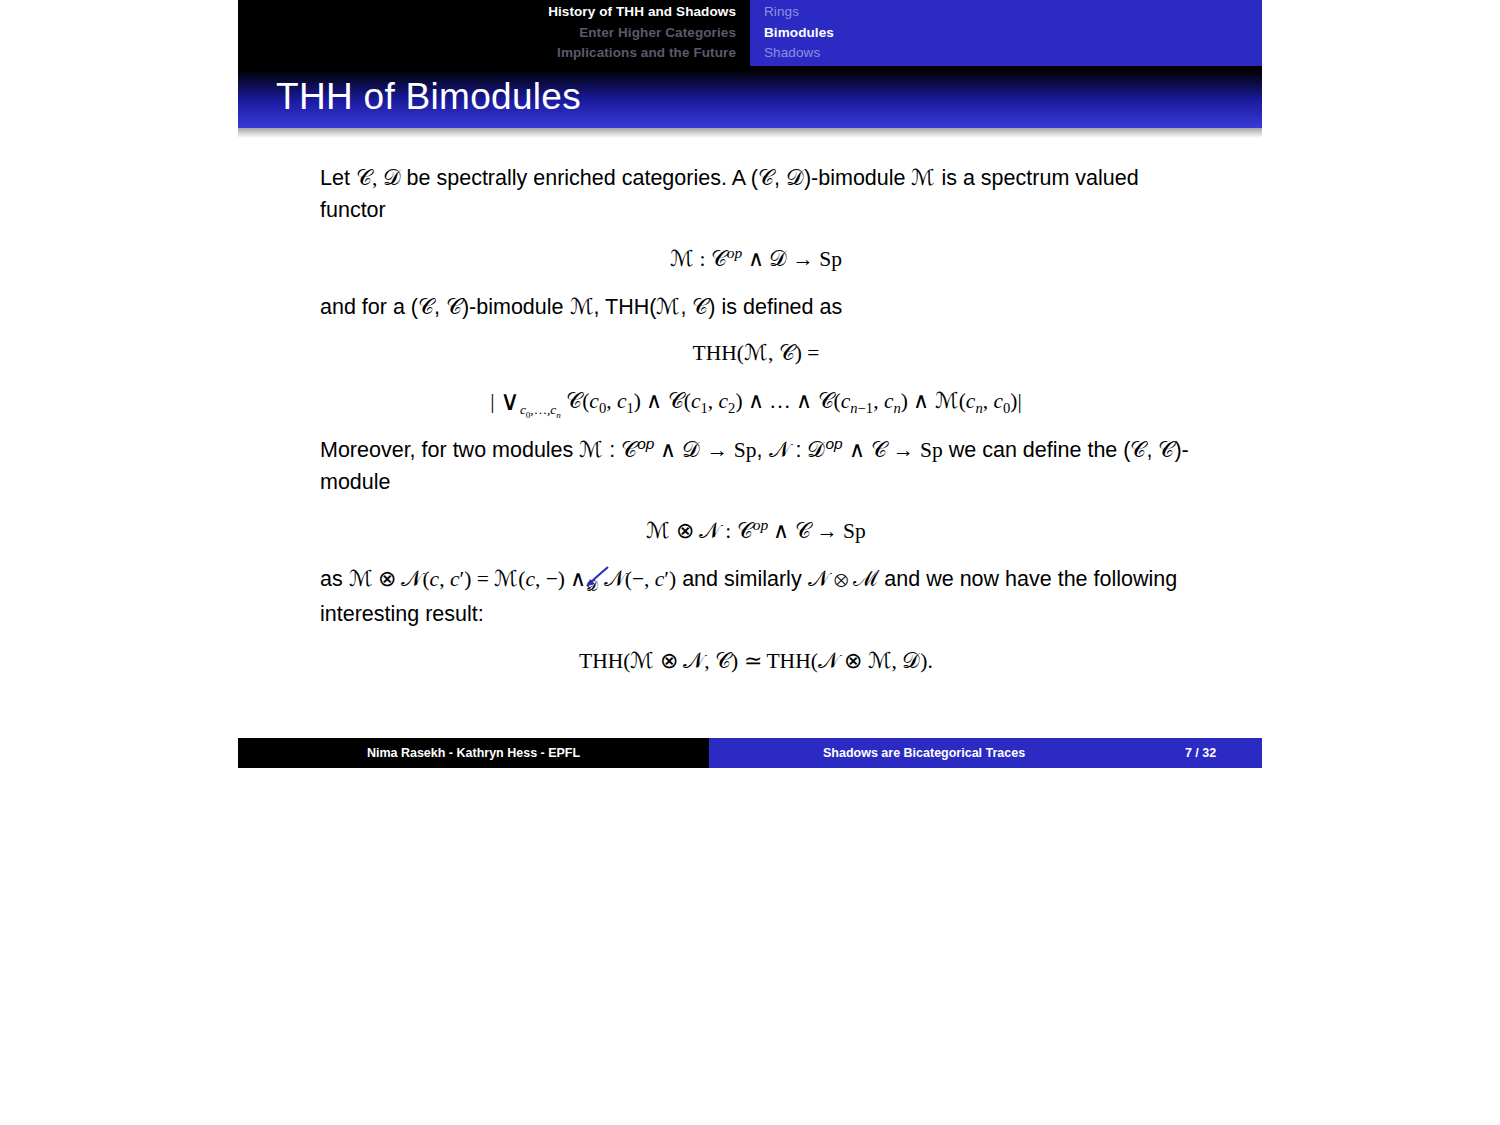History of THH and Shadows
Enter Higher Categories
Implications and the Future
Rings
Bimodules
Shadows
THH of Bimodules
Let 𝒞, 𝒟 be spectrally enriched categories. A (𝒞, 𝒟)-bimodule ℳ is a spectrum valued functor
ℳ : 𝒞op ∧ 𝒟 → Sp
and for a (𝒞, 𝒞)-bimodule ℳ, THH(ℳ, 𝒞) is defined as
THH(ℳ, 𝒞) =
| ∨c0,…,cn 𝒞(c0, c1) ∧ 𝒞(c1, c2) ∧ … ∧ 𝒞(cn−1, cn) ∧ ℳ(cn, c0)|
Moreover, for two modules ℳ : 𝒞op ∧ 𝒟 → Sp, 𝒩 : 𝒟op ∧ 𝒞 → Sp we can define the (𝒞, 𝒞)-module
ℳ ⊗ 𝒩 : 𝒞op ∧ 𝒞 → Sp
as ℳ ⊗ 𝒩(c, c′) = ℳ(c, −) ∧𝒟 𝒩(−, c′) and similarly 𝒩 ⊗ ℳ and we now have the following interesting result:
THH(ℳ ⊗ 𝒩, 𝒞) ≃ THH(𝒩 ⊗ ℳ, 𝒟).
Nima Rasekh - Kathryn Hess - EPFL
Shadows are Bicategorical Traces
7 / 32